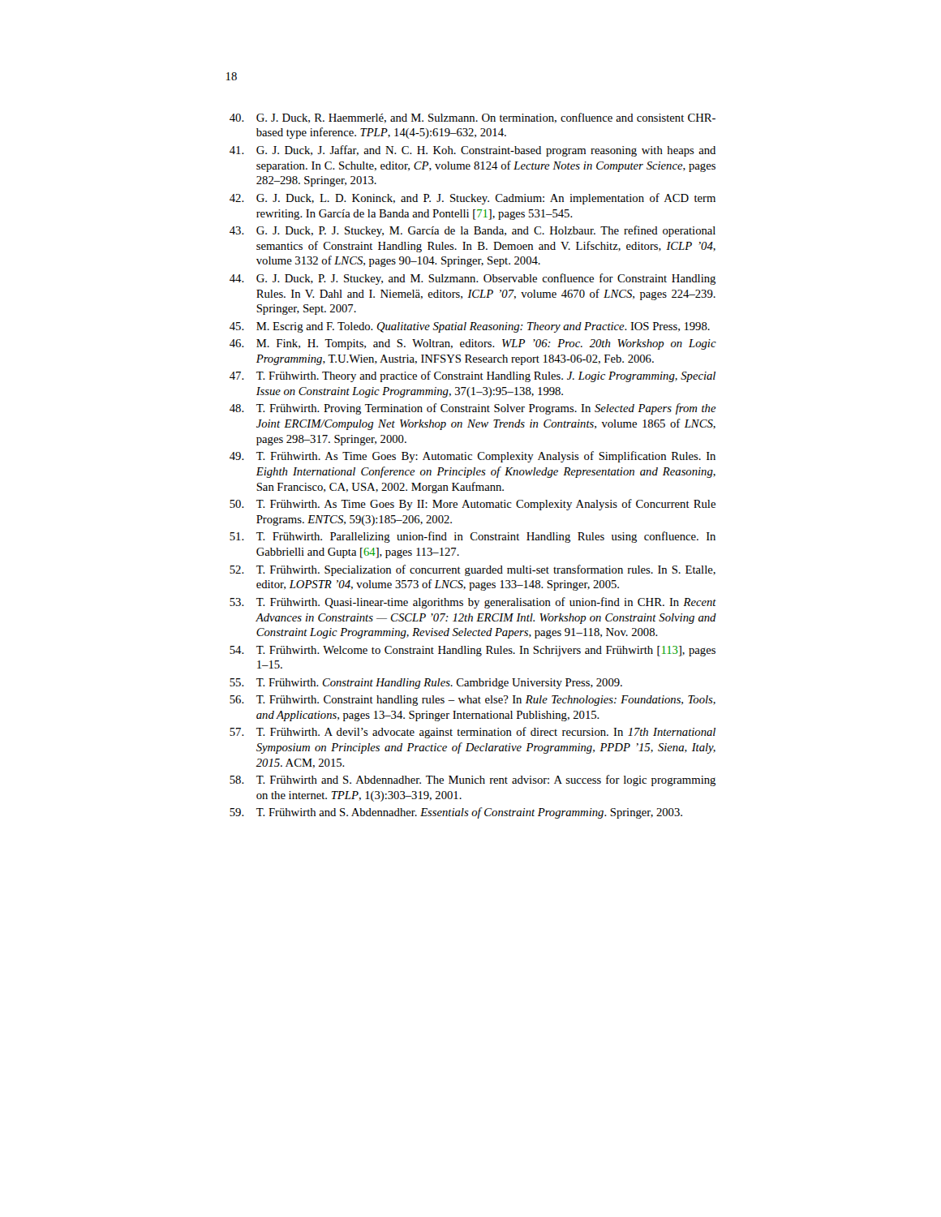18
40. G. J. Duck, R. Haemmerlé, and M. Sulzmann. On termination, confluence and consistent CHR-based type inference. TPLP, 14(4-5):619–632, 2014.
41. G. J. Duck, J. Jaffar, and N. C. H. Koh. Constraint-based program reasoning with heaps and separation. In C. Schulte, editor, CP, volume 8124 of Lecture Notes in Computer Science, pages 282–298. Springer, 2013.
42. G. J. Duck, L. D. Koninck, and P. J. Stuckey. Cadmium: An implementation of ACD term rewriting. In García de la Banda and Pontelli [71], pages 531–545.
43. G. J. Duck, P. J. Stuckey, M. García de la Banda, and C. Holzbaur. The refined operational semantics of Constraint Handling Rules. In B. Demoen and V. Lifschitz, editors, ICLP ’04, volume 3132 of LNCS, pages 90–104. Springer, Sept. 2004.
44. G. J. Duck, P. J. Stuckey, and M. Sulzmann. Observable confluence for Constraint Handling Rules. In V. Dahl and I. Niemelä, editors, ICLP ’07, volume 4670 of LNCS, pages 224–239. Springer, Sept. 2007.
45. M. Escrig and F. Toledo. Qualitative Spatial Reasoning: Theory and Practice. IOS Press, 1998.
46. M. Fink, H. Tompits, and S. Woltran, editors. WLP ’06: Proc. 20th Workshop on Logic Programming, T.U.Wien, Austria, INFSYS Research report 1843-06-02, Feb. 2006.
47. T. Frühwirth. Theory and practice of Constraint Handling Rules. J. Logic Programming, Special Issue on Constraint Logic Programming, 37(1–3):95–138, 1998.
48. T. Frühwirth. Proving Termination of Constraint Solver Programs. In Selected Papers from the Joint ERCIM/Compulog Net Workshop on New Trends in Contraints, volume 1865 of LNCS, pages 298–317. Springer, 2000.
49. T. Frühwirth. As Time Goes By: Automatic Complexity Analysis of Simplification Rules. In Eighth International Conference on Principles of Knowledge Representation and Reasoning, San Francisco, CA, USA, 2002. Morgan Kaufmann.
50. T. Frühwirth. As Time Goes By II: More Automatic Complexity Analysis of Concurrent Rule Programs. ENTCS, 59(3):185–206, 2002.
51. T. Frühwirth. Parallelizing union-find in Constraint Handling Rules using confluence. In Gabbrielli and Gupta [64], pages 113–127.
52. T. Frühwirth. Specialization of concurrent guarded multi-set transformation rules. In S. Etalle, editor, LOPSTR ’04, volume 3573 of LNCS, pages 133–148. Springer, 2005.
53. T. Frühwirth. Quasi-linear-time algorithms by generalisation of union-find in CHR. In Recent Advances in Constraints — CSCLP ’07: 12th ERCIM Intl. Workshop on Constraint Solving and Constraint Logic Programming, Revised Selected Papers, pages 91–118, Nov. 2008.
54. T. Frühwirth. Welcome to Constraint Handling Rules. In Schrijvers and Frühwirth [113], pages 1–15.
55. T. Frühwirth. Constraint Handling Rules. Cambridge University Press, 2009.
56. T. Frühwirth. Constraint handling rules – what else? In Rule Technologies: Foundations, Tools, and Applications, pages 13–34. Springer International Publishing, 2015.
57. T. Frühwirth. A devil’s advocate against termination of direct recursion. In 17th International Symposium on Principles and Practice of Declarative Programming, PPDP ’15, Siena, Italy, 2015. ACM, 2015.
58. T. Frühwirth and S. Abdennadher. The Munich rent advisor: A success for logic programming on the internet. TPLP, 1(3):303–319, 2001.
59. T. Frühwirth and S. Abdennadher. Essentials of Constraint Programming. Springer, 2003.